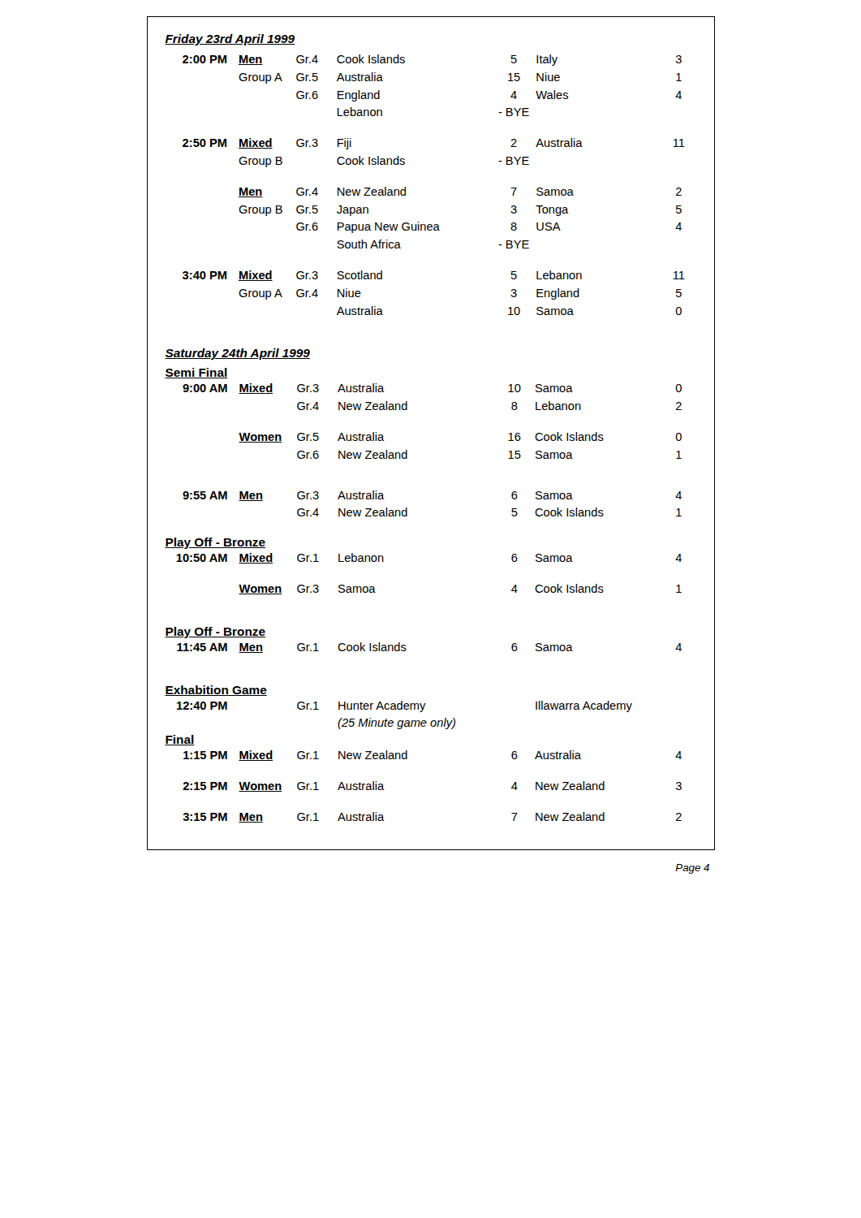Friday 23rd April 1999
| 2:00 PM | Men | Gr.4 | Cook Islands | 5 | Italy | 3 |
| | Group A | Gr.5 | Australia | 15 | Niue | 1 |
| | | Gr.6 | England | 4 | Wales | 4 |
| | | | Lebanon | - BYE | | |
| 2:50 PM | Mixed | Gr.3 | Fiji | 2 | Australia | 11 |
| | Group B | | Cook Islands | - BYE | | |
| | Men | Gr.4 | New Zealand | 7 | Samoa | 2 |
| | Group B | Gr.5 | Japan | 3 | Tonga | 5 |
| | | Gr.6 | Papua New Guinea | 8 | USA | 4 |
| | | | South Africa | - BYE | | |
| 3:40 PM | Mixed | Gr.3 | Scotland | 5 | Lebanon | 11 |
| | Group A | Gr.4 | Niue | 3 | England | 5 |
| | | | Australia | 10 | Samoa | 0 |
Saturday 24th April 1999
Semi Final
| 9:00 AM | Mixed | Gr.3 | Australia | 10 | Samoa | 0 |
| | | Gr.4 | New Zealand | 8 | Lebanon | 2 |
| | Women | Gr.5 | Australia | 16 | Cook Islands | 0 |
| | | Gr.6 | New Zealand | 15 | Samoa | 1 |
| 9:55 AM | Men | Gr.3 | Australia | 6 | Samoa | 4 |
| | | Gr.4 | New Zealand | 5 | Cook Islands | 1 |
Play Off - Bronze
| 10:50 AM | Mixed | Gr.1 | Lebanon | 6 | Samoa | 4 |
| | Women | Gr.3 | Samoa | 4 | Cook Islands | 1 |
Play Off - Bronze
| 11:45 AM | Men | Gr.1 | Cook Islands | 6 | Samoa | 4 |
Exhabition Game
| 12:40 PM | | Gr.1 | Hunter Academy | | Illawarra Academy | |
| | | | (25 Minute game only) | | | |
Final
| 1:15 PM | Mixed | Gr.1 | New Zealand | 6 | Australia | 4 |
| 2:15 PM | Women | Gr.1 | Australia | 4 | New Zealand | 3 |
| 3:15 PM | Men | Gr.1 | Australia | 7 | New Zealand | 2 |
Page 4